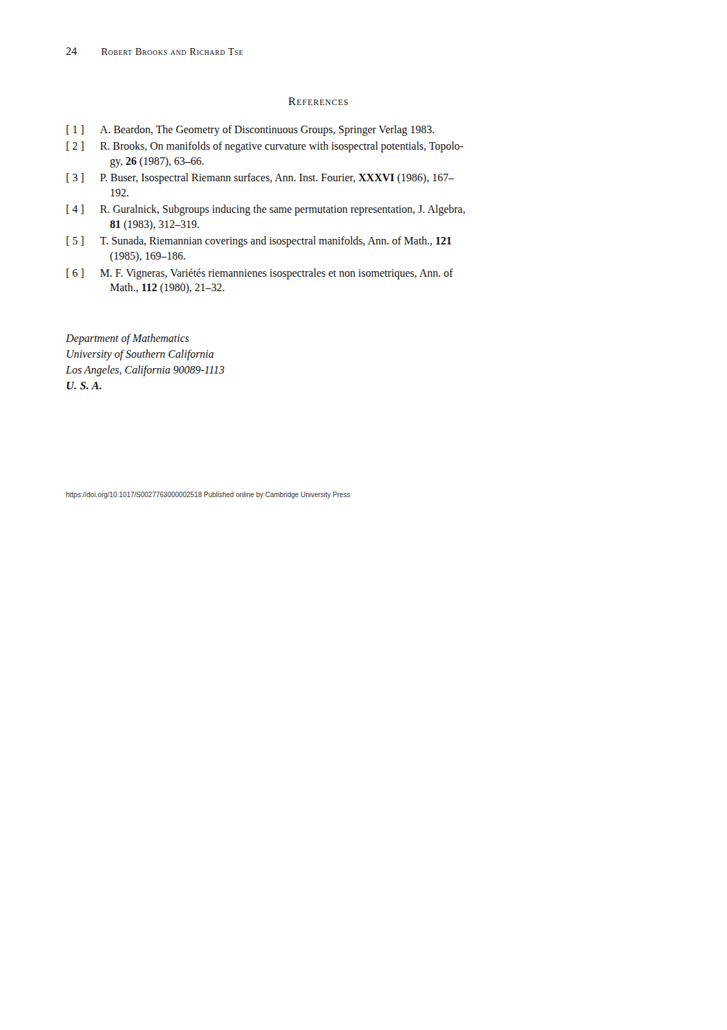24 Robert Brooks and Richard Tse
References
[ 1 ]
A. Beardon, The Geometry of Discontinuous Groups, Springer Verlag 1983.
[ 2 ]
R. Brooks, On manifolds of negative curvature with isospectral potentials, Topolo-
gy, 26 (1987), 63–66.
[ 3 ]
P. Buser, Isospectral Riemann surfaces, Ann. Inst. Fourier, XXXVI (1986), 167–
192.
[ 4 ]
R. Guralnick, Subgroups inducing the same permutation representation, J. Algebra,
81 (1983), 312–319.
[ 5 ]
T. Sunada, Riemannian coverings and isospectral manifolds, Ann. of Math., 121
(1985), 169–186.
[ 6 ]
M. F. Vigneras, Variétés riemannienes isospectrales et non isometriques, Ann. of
Math., 112 (1980), 21–32.
Department of Mathematics
University of Southern California
Los Angeles, California 90089-1113
U. S. A.
https://doi.org/10.1017/S0027763000002518 Published online by Cambridge University Press